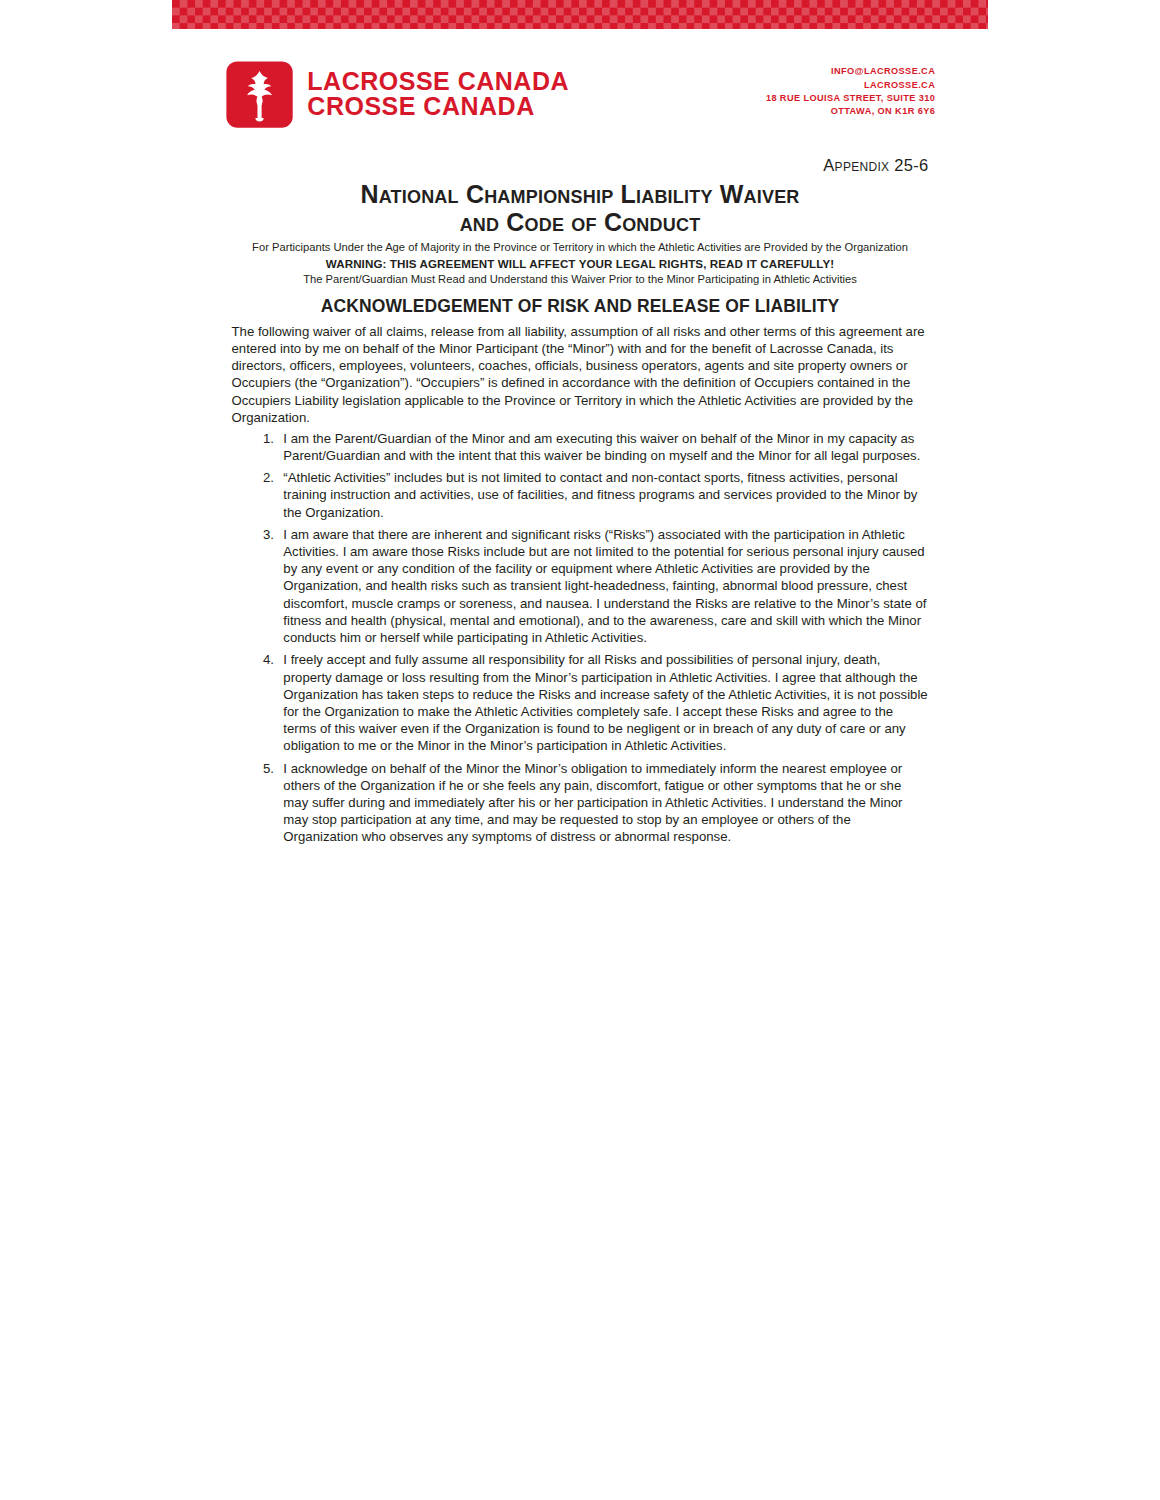LACROSSE CANADA CROSSE CANADA
INFO@LACROSSE.CA
LACROSSE.CA
18 RUE LOUISA STREET, SUITE 310
OTTAWA, ON K1R 6Y6
Appendix 25-6
National Championship Liability Waiver
and Code of Conduct
For Participants Under the Age of Majority in the Province or Territory in which the Athletic Activities are Provided by the Organization
WARNING: THIS AGREEMENT WILL AFFECT YOUR LEGAL RIGHTS, READ IT CAREFULLY!
The Parent/Guardian Must Read and Understand this Waiver Prior to the Minor Participating in Athletic Activities
ACKNOWLEDGEMENT OF RISK AND RELEASE OF LIABILITY
The following waiver of all claims, release from all liability, assumption of all risks and other terms of this agreement are entered into by me on behalf of the Minor Participant (the “Minor”) with and for the benefit of Lacrosse Canada, its directors, officers, employees, volunteers, coaches, officials, business operators, agents and site property owners or Occupiers (the “Organization”). “Occupiers” is defined in accordance with the definition of Occupiers contained in the Occupiers Liability legislation applicable to the Province or Territory in which the Athletic Activities are provided by the Organization.
I am the Parent/Guardian of the Minor and am executing this waiver on behalf of the Minor in my capacity as Parent/Guardian and with the intent that this waiver be binding on myself and the Minor for all legal purposes.
“Athletic Activities” includes but is not limited to contact and non-contact sports, fitness activities, personal training instruction and activities, use of facilities, and fitness programs and services provided to the Minor by the Organization.
I am aware that there are inherent and significant risks (“Risks”) associated with the participation in Athletic Activities. I am aware those Risks include but are not limited to the potential for serious personal injury caused by any event or any condition of the facility or equipment where Athletic Activities are provided by the Organization, and health risks such as transient light-headedness, fainting, abnormal blood pressure, chest discomfort, muscle cramps or soreness, and nausea. I understand the Risks are relative to the Minor’s state of fitness and health (physical, mental and emotional), and to the awareness, care and skill with which the Minor conducts him or herself while participating in Athletic Activities.
I freely accept and fully assume all responsibility for all Risks and possibilities of personal injury, death, property damage or loss resulting from the Minor’s participation in Athletic Activities. I agree that although the Organization has taken steps to reduce the Risks and increase safety of the Athletic Activities, it is not possible for the Organization to make the Athletic Activities completely safe. I accept these Risks and agree to the terms of this waiver even if the Organization is found to be negligent or in breach of any duty of care or any obligation to me or the Minor in the Minor’s participation in Athletic Activities.
I acknowledge on behalf of the Minor the Minor’s obligation to immediately inform the nearest employee or others of the Organization if he or she feels any pain, discomfort, fatigue or other symptoms that he or she may suffer during and immediately after his or her participation in Athletic Activities. I understand the Minor may stop participation at any time, and may be requested to stop by an employee or others of the Organization who observes any symptoms of distress or abnormal response.